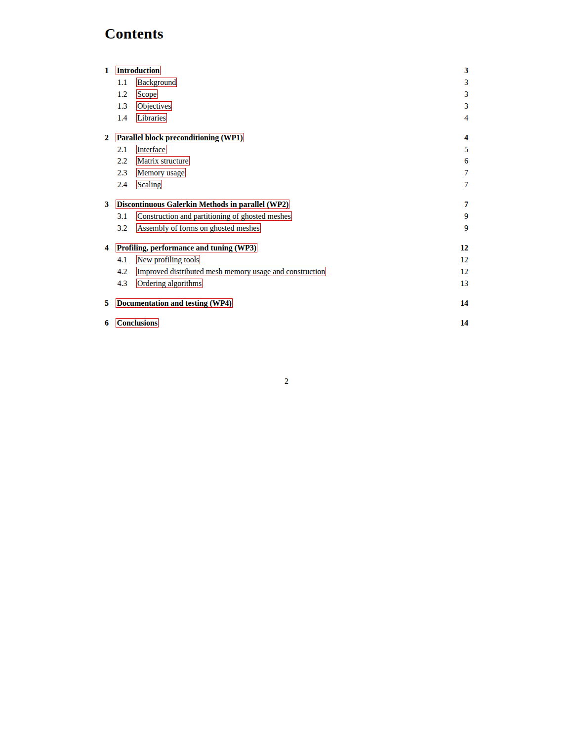Contents
1 Introduction .................................................. 3
1.1 Background . . . . . . . . . . . . . . . . . . . . . . . . . . . . . . . . . . . . . . . . . . . . . . . . . 3
1.2 Scope . . . . . . . . . . . . . . . . . . . . . . . . . . . . . . . . . . . . . . . . . . . . . . . . . . . 3
1.3 Objectives . . . . . . . . . . . . . . . . . . . . . . . . . . . . . . . . . . . . . . . . . . . . . . . . 3
1.4 Libraries . . . . . . . . . . . . . . . . . . . . . . . . . . . . . . . . . . . . . . . . . . . . . . . . . 4
2 Parallel block preconditioning (WP1) .................................................. 4
2.1 Interface . . . . . . . . . . . . . . . . . . . . . . . . . . . . . . . . . . . . . . . . . . . . . . . . . 5
2.2 Matrix structure . . . . . . . . . . . . . . . . . . . . . . . . . . . . . . . . . . . . . . . . . . . . 6
2.3 Memory usage . . . . . . . . . . . . . . . . . . . . . . . . . . . . . . . . . . . . . . . . . . . . . 7
2.4 Scaling . . . . . . . . . . . . . . . . . . . . . . . . . . . . . . . . . . . . . . . . . . . . . . . . . . 7
3 Discontinuous Galerkin Methods in parallel (WP2) .................................................. 7
3.1 Construction and partitioning of ghosted meshes . . . . . . . . . . . . . . . . . . . . 9
3.2 Assembly of forms on ghosted meshes . . . . . . . . . . . . . . . . . . . . . . . . . . . 9
4 Profiling, performance and tuning (WP3) .................................................. 12
4.1 New profiling tools . . . . . . . . . . . . . . . . . . . . . . . . . . . . . . . . . . . . . . . . . 12
4.2 Improved distributed mesh memory usage and construction . . . . . . . . . . . . . 12
4.3 Ordering algorithms . . . . . . . . . . . . . . . . . . . . . . . . . . . . . . . . . . . . . . . . 13
5 Documentation and testing (WP4) .................................................. 14
6 Conclusions .................................................. 14
2